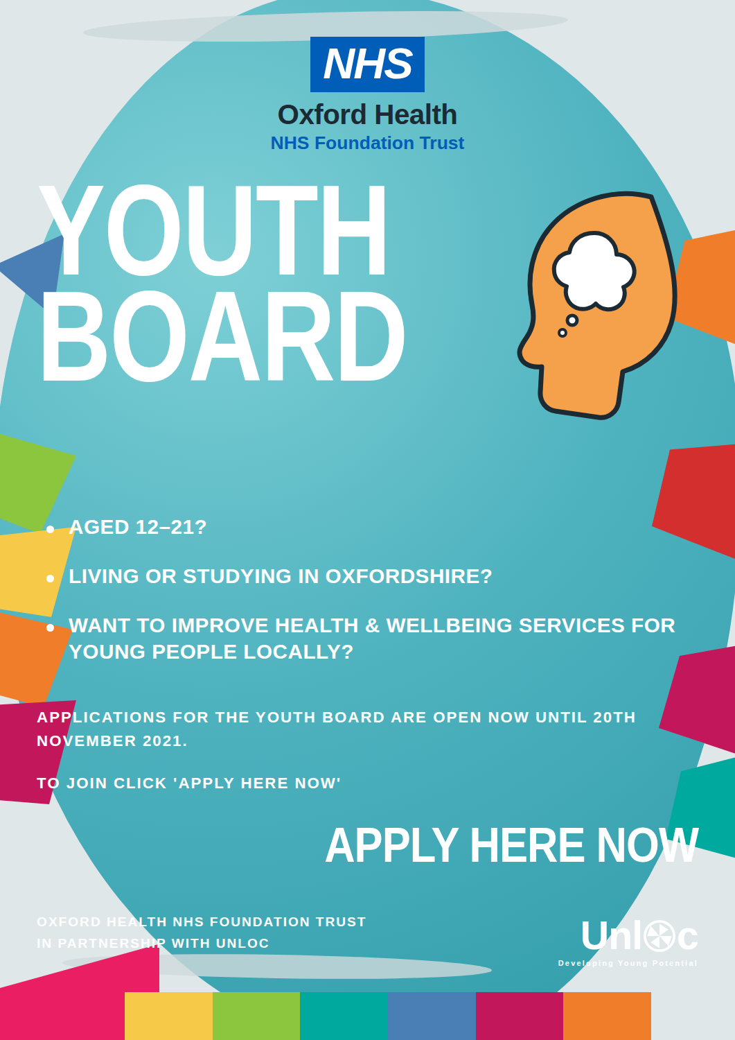NHS
Oxford Health
NHS Foundation Trust
Youth
Board
Aged 12–21?
Living or studying in Oxfordshire?
Want to improve health & wellbeing services for young people locally?
Applications for the Youth Board are open now until 20th November 2021.
To join click 'Apply here now'
Apply here now
Oxford Health NHS Foundation Trust
in partnership with Unloc
Unl c Developing Young Potential